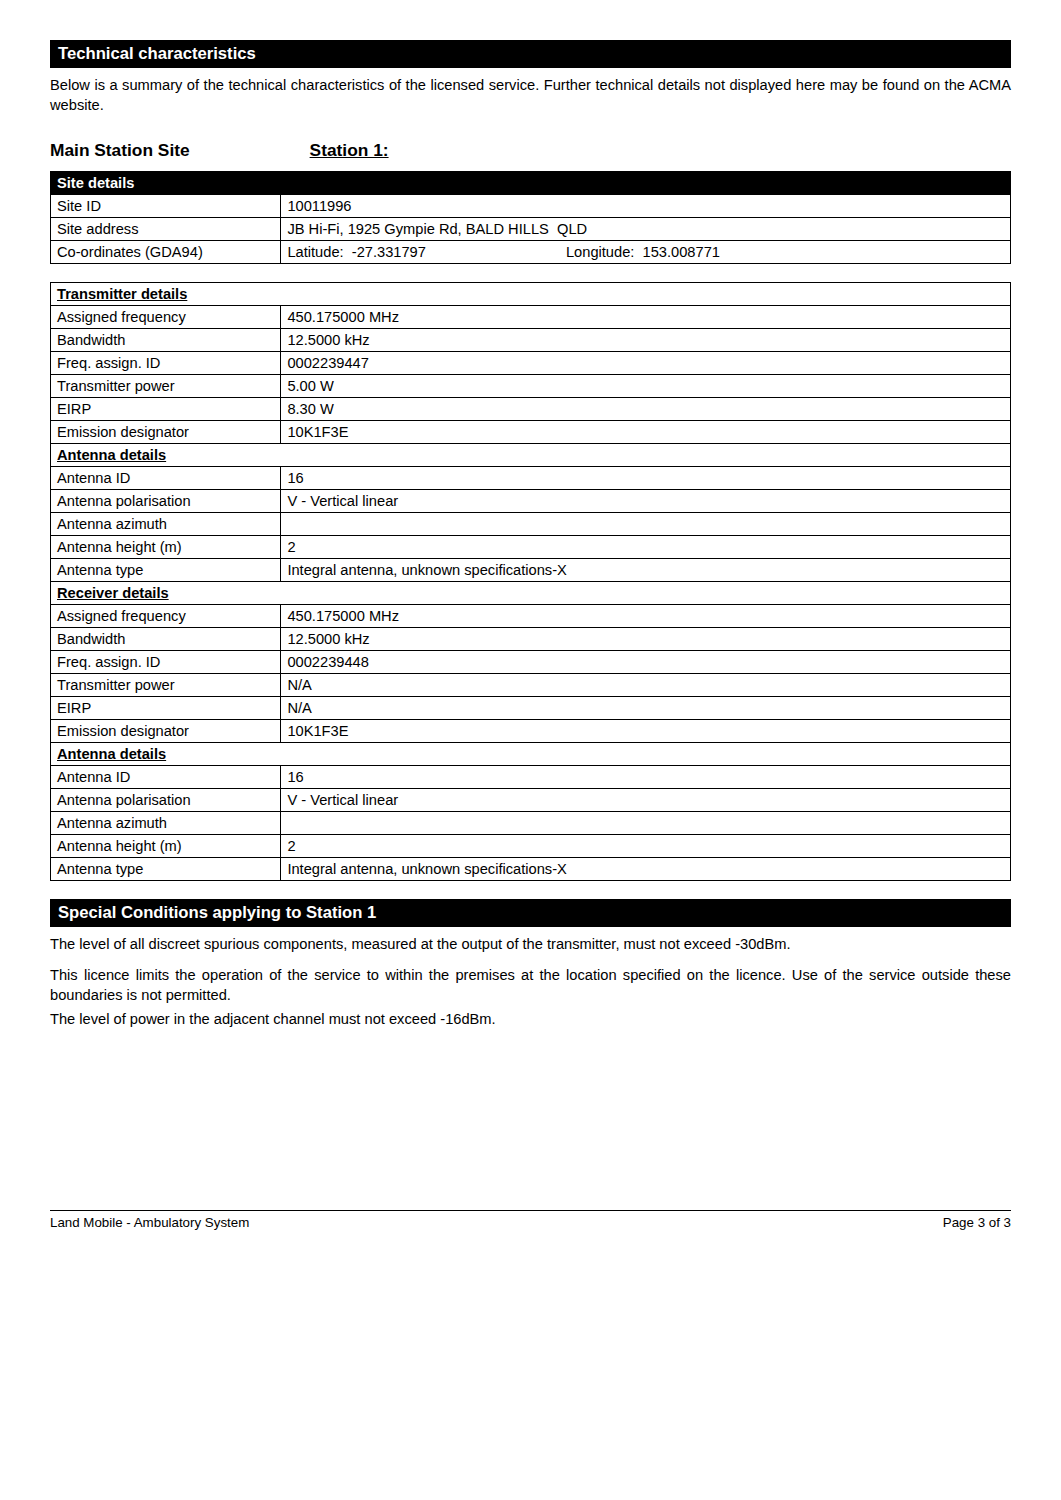Technical characteristics
Below is a summary of the technical characteristics of the licensed service. Further technical details not displayed here may be found on the ACMA website.
Main Station Site
Station 1:
| Site details |
| Site ID | 10011996 |
| Site address | JB Hi-Fi, 1925 Gympie Rd, BALD HILLS QLD |
| Co-ordinates (GDA94) | Latitude: -27.331797 Longitude: 153.008771 |
| Transmitter details |
| Assigned frequency | 450.175000 MHz |
| Bandwidth | 12.5000 kHz |
| Freq. assign. ID | 0002239447 |
| Transmitter power | 5.00 W |
| EIRP | 8.30 W |
| Emission designator | 10K1F3E |
| Antenna details |
| Antenna ID | 16 |
| Antenna polarisation | V - Vertical linear |
| Antenna azimuth | |
| Antenna height (m) | 2 |
| Antenna type | Integral antenna, unknown specifications-X |
| Receiver details |
| Assigned frequency | 450.175000 MHz |
| Bandwidth | 12.5000 kHz |
| Freq. assign. ID | 0002239448 |
| Transmitter power | N/A |
| EIRP | N/A |
| Emission designator | 10K1F3E |
| Antenna details |
| Antenna ID | 16 |
| Antenna polarisation | V - Vertical linear |
| Antenna azimuth | |
| Antenna height (m) | 2 |
| Antenna type | Integral antenna, unknown specifications-X |
Special Conditions applying to Station 1
The level of all discreet spurious components, measured at the output of the transmitter, must not exceed -30dBm.
This licence limits the operation of the service to within the premises at the location specified on the licence. Use of the service outside these boundaries is not permitted.
The level of power in the adjacent channel must not exceed -16dBm.
Land Mobile - Ambulatory System Page 3 of 3